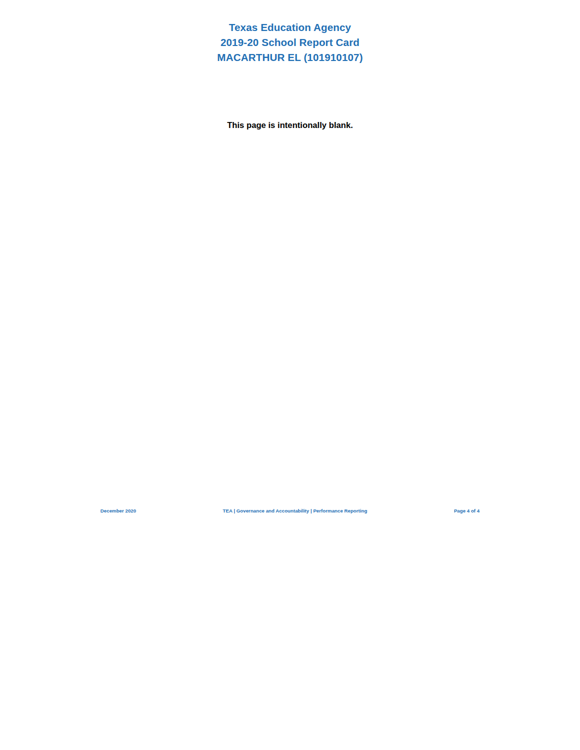Texas Education Agency 2019-20 School Report Card MACARTHUR EL (101910107)
This page is intentionally blank.
December 2020 TEA | Governance and Accountability | Performance Reporting Page 4 of 4